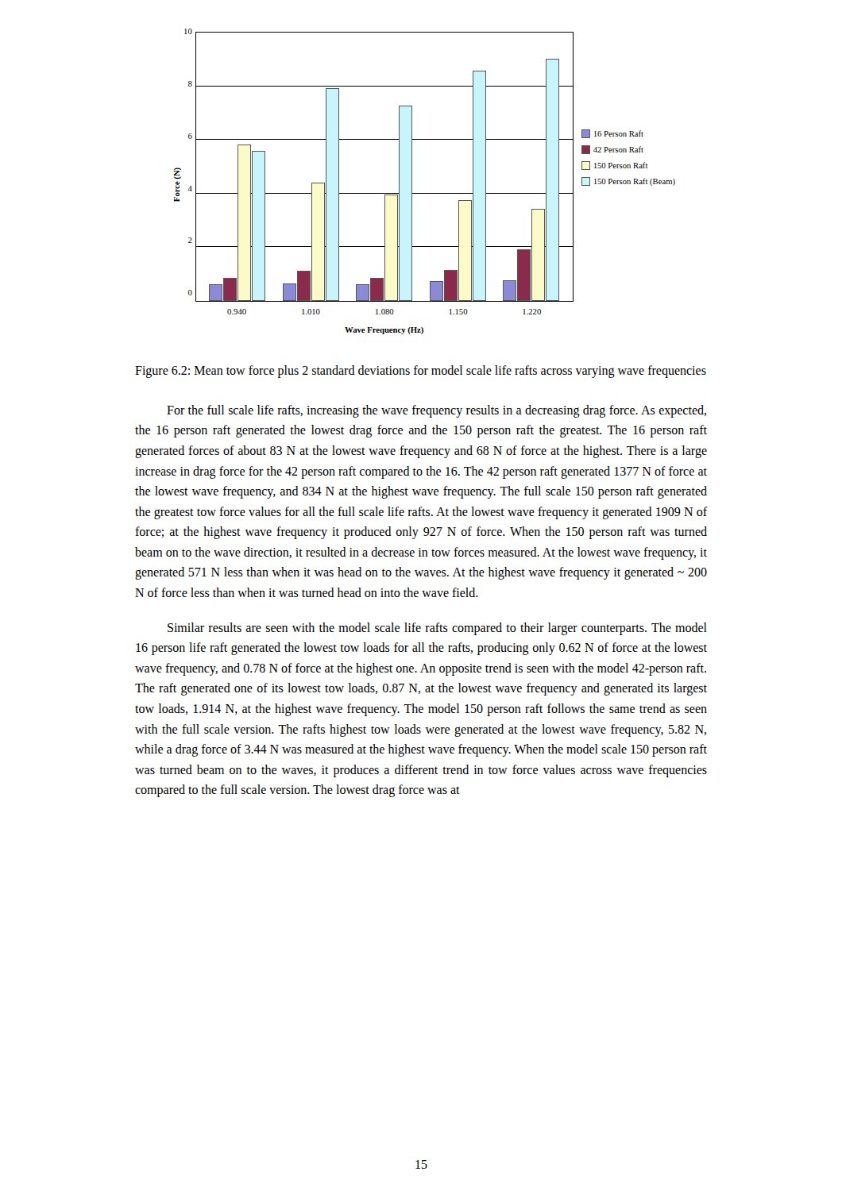Force (N)
10 8 6 4 2 0
0.940 1.010 1.080 1.150 1.220
Wave Frequency (Hz)
16 Person Raft
42 Person Raft
150 Person Raft
150 Person Raft (Beam)
Figure 6.2: Mean tow force plus 2 standard deviations for model scale life rafts across varying wave frequencies
For the full scale life rafts, increasing the wave frequency results in a decreasing drag force. As expected, the 16 person raft generated the lowest drag force and the 150 person raft the greatest. The 16 person raft generated forces of about 83 N at the lowest wave frequency and 68 N of force at the highest. There is a large increase in drag force for the 42 person raft compared to the 16. The 42 person raft generated 1377 N of force at the lowest wave frequency, and 834 N at the highest wave frequency. The full scale 150 person raft generated the greatest tow force values for all the full scale life rafts. At the lowest wave frequency it generated 1909 N of force; at the highest wave frequency it produced only 927 N of force. When the 150 person raft was turned beam on to the wave direction, it resulted in a decrease in tow forces measured. At the lowest wave frequency, it generated 571 N less than when it was head on to the waves. At the highest wave frequency it generated ~ 200 N of force less than when it was turned head on into the wave field.
Similar results are seen with the model scale life rafts compared to their larger counterparts. The model 16 person life raft generated the lowest tow loads for all the rafts, producing only 0.62 N of force at the lowest wave frequency, and 0.78 N of force at the highest one. An opposite trend is seen with the model 42-person raft. The raft generated one of its lowest tow loads, 0.87 N, at the lowest wave frequency and generated its largest tow loads, 1.914 N, at the highest wave frequency. The model 150 person raft follows the same trend as seen with the full scale version. The rafts highest tow loads were generated at the lowest wave frequency, 5.82 N, while a drag force of 3.44 N was measured at the highest wave frequency. When the model scale 150 person raft was turned beam on to the waves, it produces a different trend in tow force values across wave frequencies compared to the full scale version. The lowest drag force was at
15